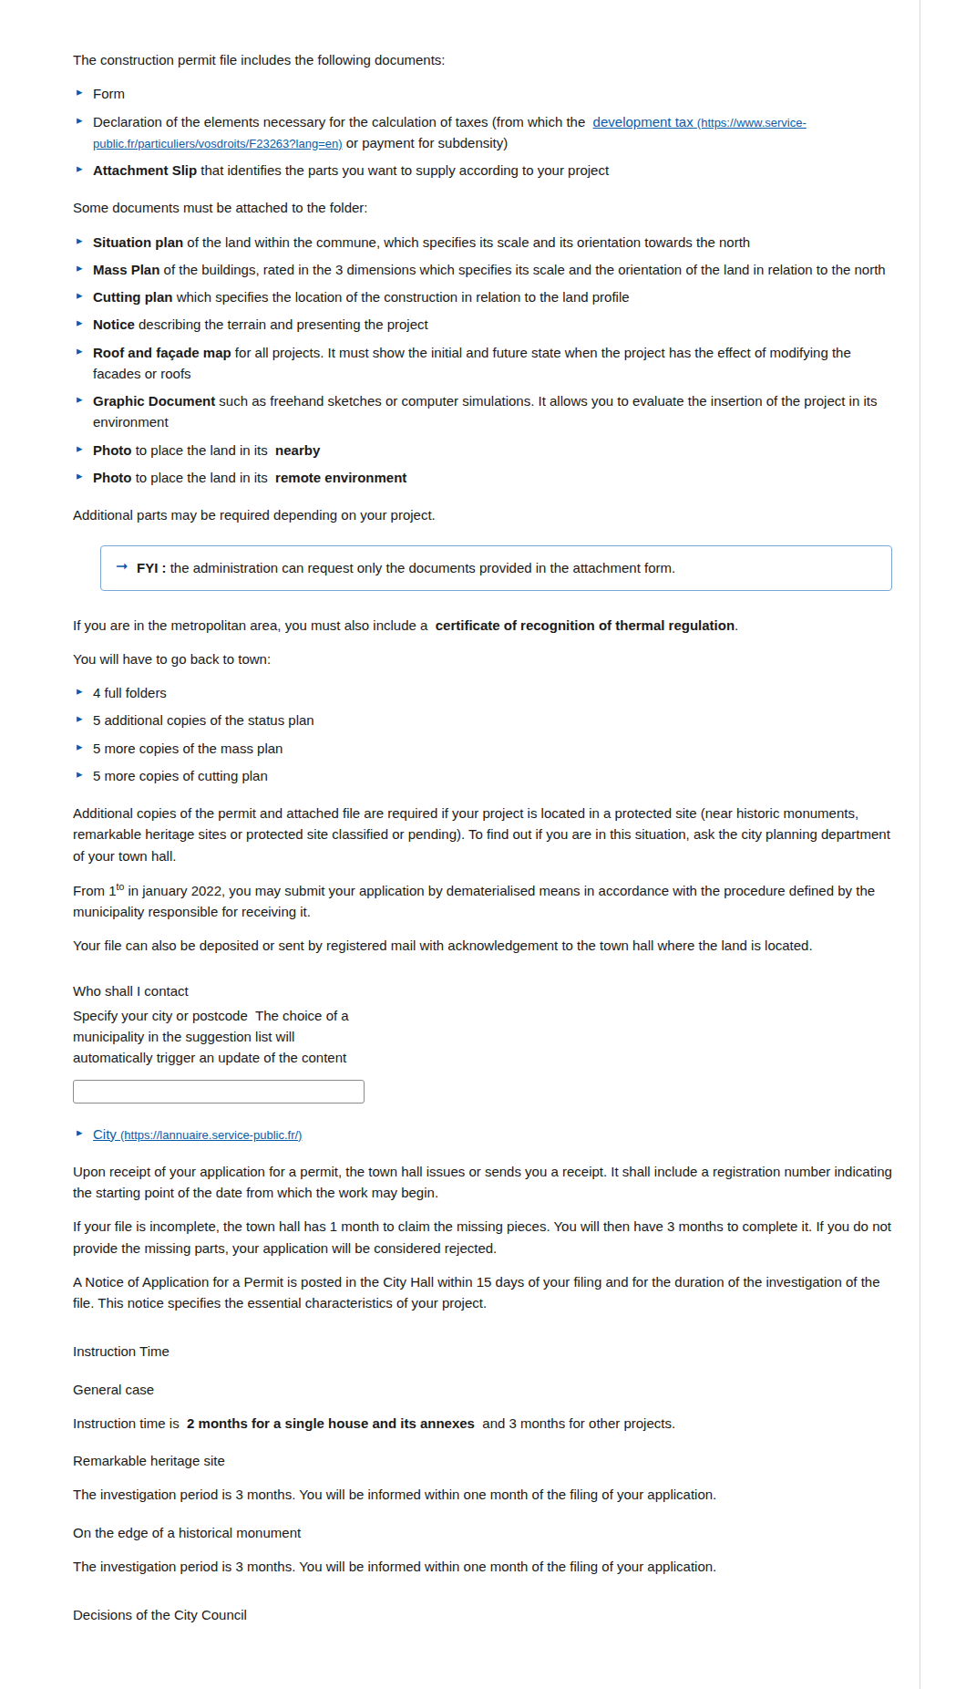The construction permit file includes the following documents:
Form
Declaration of the elements necessary for the calculation of taxes (from which the development tax (https://www.service-public.fr/particuliers/vosdroits/F23263?lang=en) or payment for subdensity)
Attachment Slip that identifies the parts you want to supply according to your project
Some documents must be attached to the folder:
Situation plan of the land within the commune, which specifies its scale and its orientation towards the north
Mass Plan of the buildings, rated in the 3 dimensions which specifies its scale and the orientation of the land in relation to the north
Cutting plan which specifies the location of the construction in relation to the land profile
Notice describing the terrain and presenting the project
Roof and façade map for all projects. It must show the initial and future state when the project has the effect of modifying the facades or roofs
Graphic Document such as freehand sketches or computer simulations. It allows you to evaluate the insertion of the project in its environment
Photo to place the land in its nearby
Photo to place the land in its remote environment
Additional parts may be required depending on your project.
➞
FYI : the administration can request only the documents provided in the attachment form.
If you are in the metropolitan area, you must also include a certificate of recognition of thermal regulation.
You will have to go back to town:
4 full folders
5 additional copies of the status plan
5 more copies of the mass plan
5 more copies of cutting plan
Additional copies of the permit and attached file are required if your project is located in a protected site (near historic monuments, remarkable heritage sites or protected site classified or pending). To find out if you are in this situation, ask the city planning department of your town hall.
From 1to in january 2022, you may submit your application by dematerialised means in accordance with the procedure defined by the municipality responsible for receiving it.
Your file can also be deposited or sent by registered mail with acknowledgement to the town hall where the land is located.
Who shall I contact
Specify your city or postcode The choice of a municipality in the suggestion list will automatically trigger an update of the content
City (https://lannuaire.service-public.fr/)
Upon receipt of your application for a permit, the town hall issues or sends you a receipt. It shall include a registration number indicating the starting point of the date from which the work may begin.
If your file is incomplete, the town hall has 1 month to claim the missing pieces. You will then have 3 months to complete it. If you do not provide the missing parts, your application will be considered rejected.
A Notice of Application for a Permit is posted in the City Hall within 15 days of your filing and for the duration of the investigation of the file. This notice specifies the essential characteristics of your project.
Instruction Time
General case
Instruction time is 2 months for a single house and its annexes and 3 months for other projects.
Remarkable heritage site
The investigation period is 3 months. You will be informed within one month of the filing of your application.
On the edge of a historical monument
The investigation period is 3 months. You will be informed within one month of the filing of your application.
Decisions of the City Council